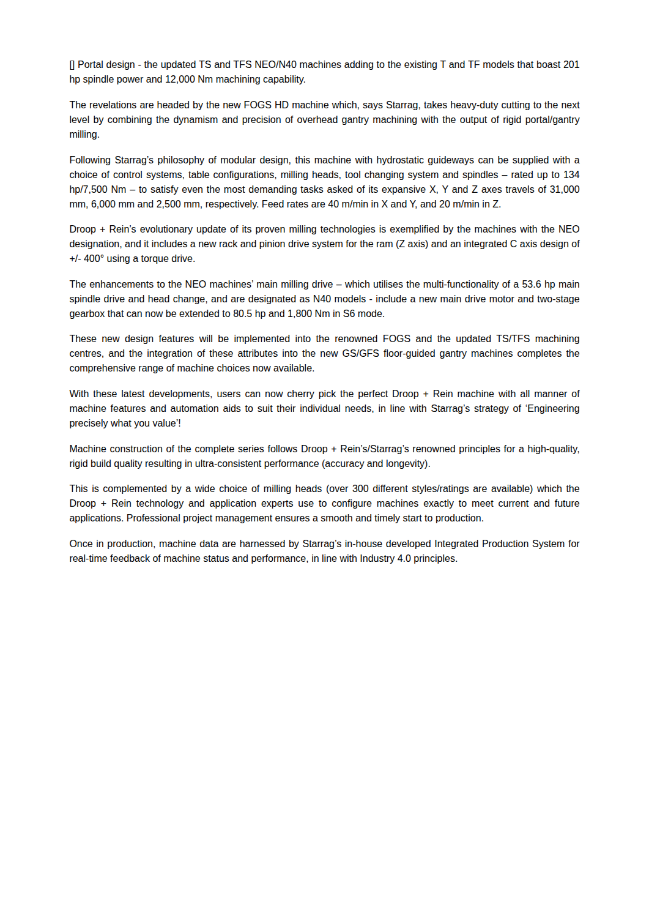[] Portal design - the updated TS and TFS NEO/N40 machines adding to the existing T and TF models that boast 201 hp spindle power and 12,000 Nm machining capability.
The revelations are headed by the new FOGS HD machine which, says Starrag, takes heavy-duty cutting to the next level by combining the dynamism and precision of overhead gantry machining with the output of rigid portal/gantry milling.
Following Starrag’s philosophy of modular design, this machine with hydrostatic guideways can be supplied with a choice of control systems, table configurations, milling heads, tool changing system and spindles – rated up to 134 hp/7,500 Nm – to satisfy even the most demanding tasks asked of its expansive X, Y and Z axes travels of 31,000 mm, 6,000 mm and 2,500 mm, respectively. Feed rates are 40 m/min in X and Y, and 20 m/min in Z.
Droop + Rein’s evolutionary update of its proven milling technologies is exemplified by the machines with the NEO designation, and it includes a new rack and pinion drive system for the ram (Z axis) and an integrated C axis design of +/- 400° using a torque drive.
The enhancements to the NEO machines’ main milling drive – which utilises the multi-functionality of a 53.6 hp main spindle drive and head change, and are designated as N40 models - include a new main drive motor and two-stage gearbox that can now be extended to 80.5 hp and 1,800 Nm in S6 mode.
These new design features will be implemented into the renowned FOGS and the updated TS/TFS machining centres, and the integration of these attributes into the new GS/GFS floor-guided gantry machines completes the comprehensive range of machine choices now available.
With these latest developments, users can now cherry pick the perfect Droop + Rein machine with all manner of machine features and automation aids to suit their individual needs, in line with Starrag’s strategy of ‘Engineering precisely what you value’!
Machine construction of the complete series follows Droop + Rein’s/Starrag’s renowned principles for a high-quality, rigid build quality resulting in ultra-consistent performance (accuracy and longevity).
This is complemented by a wide choice of milling heads (over 300 different styles/ratings are available) which the Droop + Rein technology and application experts use to configure machines exactly to meet current and future applications. Professional project management ensures a smooth and timely start to production.
Once in production, machine data are harnessed by Starrag’s in-house developed Integrated Production System for real-time feedback of machine status and performance, in line with Industry 4.0 principles.